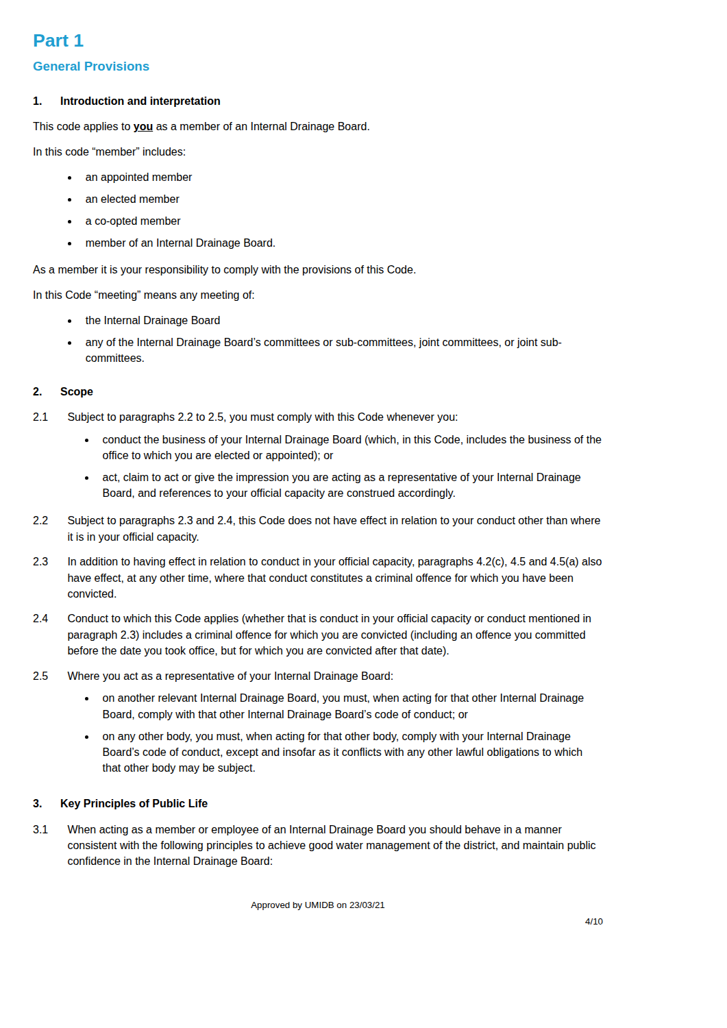Part 1
General Provisions
1. Introduction and interpretation
This code applies to you as a member of an Internal Drainage Board.
In this code “member” includes:
an appointed member
an elected member
a co-opted member
member of an Internal Drainage Board.
As a member it is your responsibility to comply with the provisions of this Code.
In this Code “meeting” means any meeting of:
the Internal Drainage Board
any of the Internal Drainage Board’s committees or sub-committees, joint committees, or joint sub-committees.
2. Scope
2.1
Subject to paragraphs 2.2 to 2.5, you must comply with this Code whenever you:
conduct the business of your Internal Drainage Board (which, in this Code, includes the business of the office to which you are elected or appointed); or
act, claim to act or give the impression you are acting as a representative of your Internal Drainage Board, and references to your official capacity are construed accordingly.
2.2
Subject to paragraphs 2.3 and 2.4, this Code does not have effect in relation to your conduct other than where it is in your official capacity.
2.3
In addition to having effect in relation to conduct in your official capacity, paragraphs 4.2(c), 4.5 and 4.5(a) also have effect, at any other time, where that conduct constitutes a criminal offence for which you have been convicted.
2.4
Conduct to which this Code applies (whether that is conduct in your official capacity or conduct mentioned in paragraph 2.3) includes a criminal offence for which you are convicted (including an offence you committed before the date you took office, but for which you are convicted after that date).
2.5
Where you act as a representative of your Internal Drainage Board:
on another relevant Internal Drainage Board, you must, when acting for that other Internal Drainage Board, comply with that other Internal Drainage Board’s code of conduct; or
on any other body, you must, when acting for that other body, comply with your Internal Drainage Board’s code of conduct, except and insofar as it conflicts with any other lawful obligations to which that other body may be subject.
3. Key Principles of Public Life
3.1
When acting as a member or employee of an Internal Drainage Board you should behave in a manner consistent with the following principles to achieve good water management of the district, and maintain public confidence in the Internal Drainage Board:
Approved by UMIDB on 23/03/21
4/10